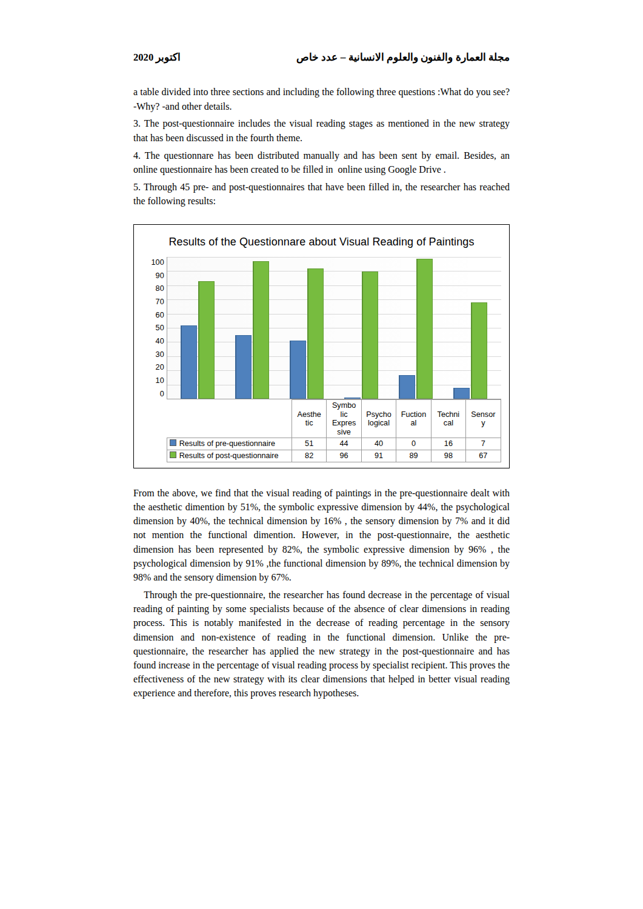اكتوبر 2020
مجلة العمارة والفنون والعلوم الانسانية – عدد خاص
a table divided into three sections and including the following three questions :What do you see? -Why? -and other details.
3. The post-questionnaire includes the visual reading stages as mentioned in the new strategy that has been discussed in the fourth theme.
4. The questionnare has been distributed manually and has been sent by email. Besides, an online questionnaire has been created to be filled in online using Google Drive .
5. Through 45 pre- and post-questionnaires that have been filled in, the researcher has reached the following results:
Results of the Questionnare about Visual Reading of Paintings
100
90
80
70
60
50
40
30
20
10
0
| | Aesthe tic | Symbo lic Expres sive | Psycho logical | Fuction al | Techni cal | Sensor y |
| Results of pre-questionnaire | 51 | 44 | 40 | 0 | 16 | 7 |
| Results of post-questionnaire | 82 | 96 | 91 | 89 | 98 | 67 |
From the above, we find that the visual reading of paintings in the pre-questionnaire dealt with the aesthetic dimention by 51%, the symbolic expressive dimension by 44%, the psychological dimension by 40%, the technical dimension by 16% , the sensory dimension by 7% and it did not mention the functional dimention. However, in the post-questionnaire, the aesthetic dimension has been represented by 82%, the symbolic expressive dimension by 96% , the psychological dimension by 91% ,the functional dimension by 89%, the technical dimension by 98% and the sensory dimension by 67%.
Through the pre-questionnaire, the researcher has found decrease in the percentage of visual reading of painting by some specialists because of the absence of clear dimensions in reading process. This is notably manifested in the decrease of reading percentage in the sensory dimension and non-existence of reading in the functional dimension. Unlike the pre-questionnaire, the researcher has applied the new strategy in the post-questionnaire and has found increase in the percentage of visual reading process by specialist recipient. This proves the effectiveness of the new strategy with its clear dimensions that helped in better visual reading experience and therefore, this proves research hypotheses.